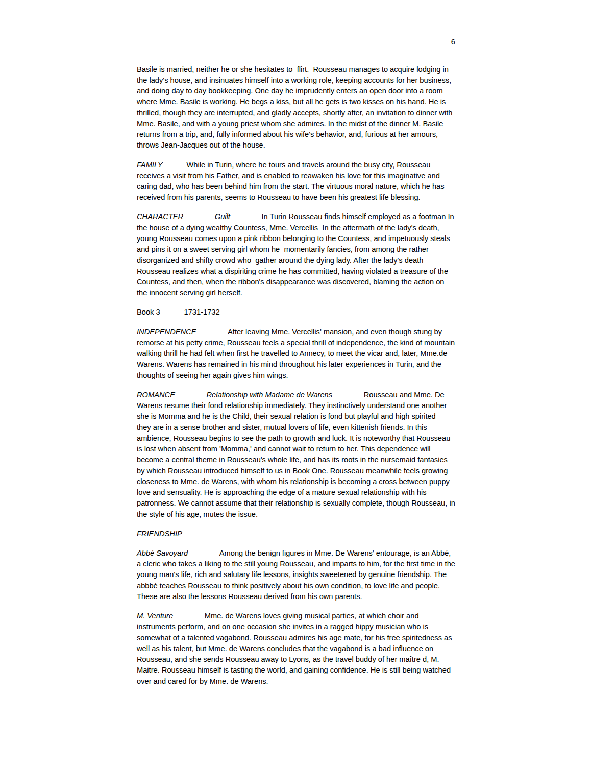6
Basile is married, neither he or she hesitates to flirt. Rousseau manages to acquire lodging in the lady's house, and insinuates himself into a working role, keeping accounts for her business, and doing day to day bookkeeping. One day he imprudently enters an open door into a room where Mme. Basile is working. He begs a kiss, but all he gets is two kisses on his hand. He is thrilled, though they are interrupted, and gladly accepts, shortly after, an invitation to dinner with Mme. Basile, and with a young priest whom she admires. In the midst of the dinner M. Basile returns from a trip, and, fully informed about his wife's behavior, and, furious at her amours, throws Jean-Jacques out of the house.
FAMILY While in Turin, where he tours and travels around the busy city, Rousseau receives a visit from his Father, and is enabled to reawaken his love for this imaginative and caring dad, who has been behind him from the start. The virtuous moral nature, which he has received from his parents, seems to Rousseau to have been his greatest life blessing.
CHARACTER Guilt In Turin Rousseau finds himself employed as a footman In the house of a dying wealthy Countess, Mme. Vercellis In the aftermath of the lady's death, young Rousseau comes upon a pink ribbon belonging to the Countess, and impetuously steals and pins it on a sweet serving girl whom he momentarily fancies, from among the rather disorganized and shifty crowd who gather around the dying lady. After the lady's death Rousseau realizes what a dispiriting crime he has committed, having violated a treasure of the Countess, and then, when the ribbon's disappearance was discovered, blaming the action on the innocent serving girl herself.
Book 3 1731-1732
INDEPENDENCE After leaving Mme. Vercellis' mansion, and even though stung by remorse at his petty crime, Rousseau feels a special thrill of independence, the kind of mountain walking thrill he had felt when first he travelled to Annecy, to meet the vicar and, later, Mme.de Warens. Warens has remained in his mind throughout his later experiences in Turin, and the thoughts of seeing her again gives him wings.
ROMANCE Relationship with Madame de Warens Rousseau and Mme. De Warens resume their fond relationship immediately. They instinctively understand one another—she is Momma and he is the Child, their sexual relation is fond but playful and high spirited—they are in a sense brother and sister, mutual lovers of life, even kittenish friends. In this ambience, Rousseau begins to see the path to growth and luck. It is noteworthy that Rousseau is lost when absent from 'Momma,' and cannot wait to return to her. This dependence will become a central theme in Rousseau's whole life, and has its roots in the nursemaid fantasies by which Rousseau introduced himself to us in Book One. Rousseau meanwhile feels growing closeness to Mme. de Warens, with whom his relationship is becoming a cross between puppy love and sensuality. He is approaching the edge of a mature sexual relationship with his patronness. We cannot assume that their relationship is sexually complete, though Rousseau, in the style of his age, mutes the issue.
FRIENDSHIP
Abbé Savoyard Among the benign figures in Mme. De Warens' entourage, is an Abbé, a cleric who takes a liking to the still young Rousseau, and imparts to him, for the first time in the young man's life, rich and salutary life lessons, insights sweetened by genuine friendship. The abbbé teaches Rousseau to think positively about his own condition, to love life and people. These are also the lessons Rousseau derived from his own parents.
M. Venture Mme. de Warens loves giving musical parties, at which choir and instruments perform, and on one occasion she invites in a ragged hippy musician who is somewhat of a talented vagabond. Rousseau admires his age mate, for his free spiritedness as well as his talent, but Mme. de Warens concludes that the vagabond is a bad influence on Rousseau, and she sends Rousseau away to Lyons, as the travel buddy of her maître d, M. Maitre. Rousseau himself is tasting the world, and gaining confidence. He is still being watched over and cared for by Mme. de Warens.